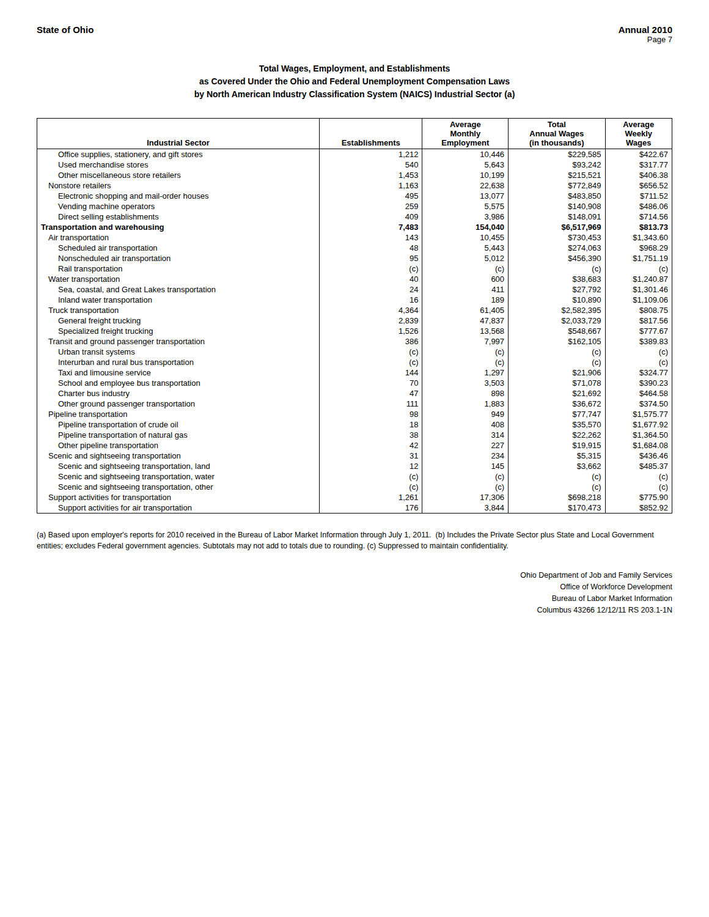State of Ohio
Annual 2010
Page 7
Total Wages, Employment, and Establishments
as Covered Under the Ohio and Federal Unemployment Compensation Laws
by North American Industry Classification System (NAICS) Industrial Sector (a)
| Industrial Sector | Establishments | Average Monthly Employment | Total Annual Wages (in thousands) | Average Weekly Wages |
| --- | --- | --- | --- | --- |
| Office supplies, stationery, and gift stores | 1,212 | 10,446 | $229,585 | $422.67 |
| Used merchandise stores | 540 | 5,643 | $93,242 | $317.77 |
| Other miscellaneous store retailers | 1,453 | 10,199 | $215,521 | $406.38 |
| Nonstore retailers | 1,163 | 22,638 | $772,849 | $656.52 |
| Electronic shopping and mail-order houses | 495 | 13,077 | $483,850 | $711.52 |
| Vending machine operators | 259 | 5,575 | $140,908 | $486.06 |
| Direct selling establishments | 409 | 3,986 | $148,091 | $714.56 |
| Transportation and warehousing | 7,483 | 154,040 | $6,517,969 | $813.73 |
| Air transportation | 143 | 10,455 | $730,453 | $1,343.60 |
| Scheduled air transportation | 48 | 5,443 | $274,063 | $968.29 |
| Nonscheduled air transportation | 95 | 5,012 | $456,390 | $1,751.19 |
| Rail transportation | (c) | (c) | (c) | (c) |
| Water transportation | 40 | 600 | $38,683 | $1,240.87 |
| Sea, coastal, and Great Lakes transportation | 24 | 411 | $27,792 | $1,301.46 |
| Inland water transportation | 16 | 189 | $10,890 | $1,109.06 |
| Truck transportation | 4,364 | 61,405 | $2,582,395 | $808.75 |
| General freight trucking | 2,839 | 47,837 | $2,033,729 | $817.56 |
| Specialized freight trucking | 1,526 | 13,568 | $548,667 | $777.67 |
| Transit and ground passenger transportation | 386 | 7,997 | $162,105 | $389.83 |
| Urban transit systems | (c) | (c) | (c) | (c) |
| Interurban and rural bus transportation | (c) | (c) | (c) | (c) |
| Taxi and limousine service | 144 | 1,297 | $21,906 | $324.77 |
| School and employee bus transportation | 70 | 3,503 | $71,078 | $390.23 |
| Charter bus industry | 47 | 898 | $21,692 | $464.58 |
| Other ground passenger transportation | 111 | 1,883 | $36,672 | $374.50 |
| Pipeline transportation | 98 | 949 | $77,747 | $1,575.77 |
| Pipeline transportation of crude oil | 18 | 408 | $35,570 | $1,677.92 |
| Pipeline transportation of natural gas | 38 | 314 | $22,262 | $1,364.50 |
| Other pipeline transportation | 42 | 227 | $19,915 | $1,684.08 |
| Scenic and sightseeing transportation | 31 | 234 | $5,315 | $436.46 |
| Scenic and sightseeing transportation, land | 12 | 145 | $3,662 | $485.37 |
| Scenic and sightseeing transportation, water | (c) | (c) | (c) | (c) |
| Scenic and sightseeing transportation, other | (c) | (c) | (c) | (c) |
| Support activities for transportation | 1,261 | 17,306 | $698,218 | $775.90 |
| Support activities for air transportation | 176 | 3,844 | $170,473 | $852.92 |
(a) Based upon employer's reports for 2010 received in the Bureau of Labor Market Information through July 1, 2011. (b) Includes the Private Sector plus State and Local Government entities; excludes Federal government agencies. Subtotals may not add to totals due to rounding. (c) Suppressed to maintain confidentiality.
Ohio Department of Job and Family Services
Office of Workforce Development
Bureau of Labor Market Information
Columbus 43266 12/12/11 RS 203.1-1N